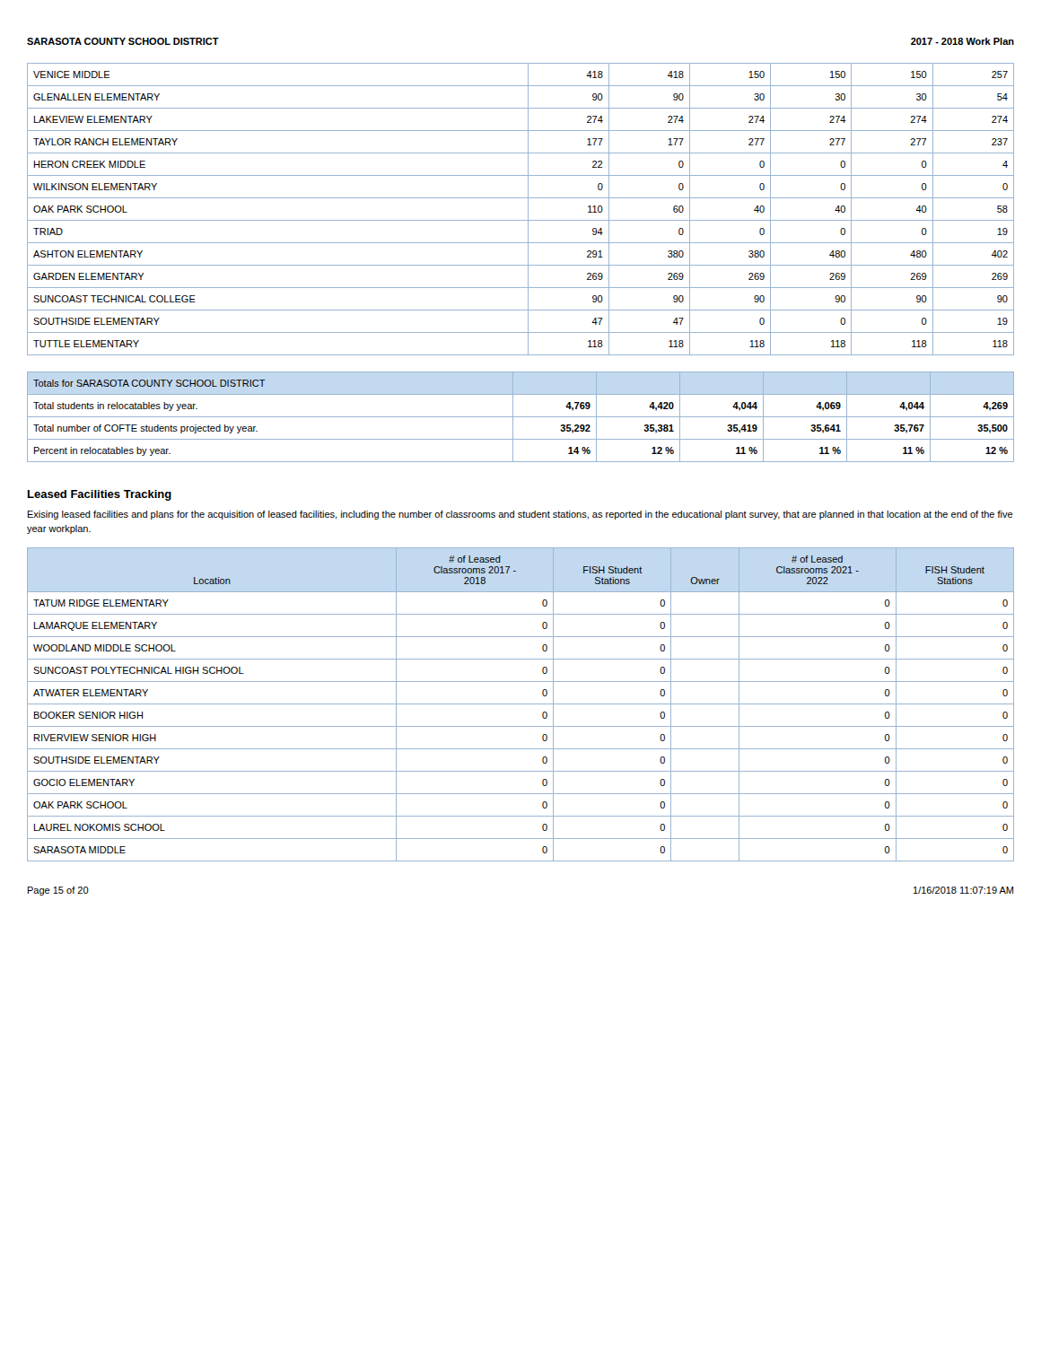SARASOTA COUNTY SCHOOL DISTRICT 2017 - 2018 Work Plan
| VENICE MIDDLE | 418 | 418 | 150 | 150 | 150 | 257 |
| GLENALLEN ELEMENTARY | 90 | 90 | 30 | 30 | 30 | 54 |
| LAKEVIEW ELEMENTARY | 274 | 274 | 274 | 274 | 274 | 274 |
| TAYLOR RANCH ELEMENTARY | 177 | 177 | 277 | 277 | 277 | 237 |
| HERON CREEK MIDDLE | 22 | 0 | 0 | 0 | 0 | 4 |
| WILKINSON ELEMENTARY | 0 | 0 | 0 | 0 | 0 | 0 |
| OAK PARK SCHOOL | 110 | 60 | 40 | 40 | 40 | 58 |
| TRIAD | 94 | 0 | 0 | 0 | 0 | 19 |
| ASHTON ELEMENTARY | 291 | 380 | 380 | 480 | 480 | 402 |
| GARDEN ELEMENTARY | 269 | 269 | 269 | 269 | 269 | 269 |
| SUNCOAST TECHNICAL COLLEGE | 90 | 90 | 90 | 90 | 90 | 90 |
| SOUTHSIDE ELEMENTARY | 47 | 47 | 0 | 0 | 0 | 19 |
| TUTTLE ELEMENTARY | 118 | 118 | 118 | 118 | 118 | 118 |
| Totals for SARASOTA COUNTY SCHOOL DISTRICT | | | | | | |
| Total students in relocatables by year. | 4,769 | 4,420 | 4,044 | 4,069 | 4,044 | 4,269 |
| Total number of COFTE students projected by year. | 35,292 | 35,381 | 35,419 | 35,641 | 35,767 | 35,500 |
| Percent in relocatables by year. | 14 % | 12 % | 11 % | 11 % | 11 % | 12 % |
Leased Facilities Tracking
Exising leased facilities and plans for the acquisition of leased facilities, including the number of classrooms and student stations, as reported in the educational plant survey, that are planned in that location at the end of the five year workplan.
| Location | # of Leased Classrooms 2017 - 2018 | FISH Student Stations | Owner | # of Leased Classrooms 2021 - 2022 | FISH Student Stations |
| --- | --- | --- | --- | --- | --- |
| TATUM RIDGE ELEMENTARY | 0 | 0 | | 0 | 0 |
| LAMARQUE ELEMENTARY | 0 | 0 | | 0 | 0 |
| WOODLAND MIDDLE SCHOOL | 0 | 0 | | 0 | 0 |
| SUNCOAST POLYTECHNICAL HIGH SCHOOL | 0 | 0 | | 0 | 0 |
| ATWATER ELEMENTARY | 0 | 0 | | 0 | 0 |
| BOOKER SENIOR HIGH | 0 | 0 | | 0 | 0 |
| RIVERVIEW SENIOR HIGH | 0 | 0 | | 0 | 0 |
| SOUTHSIDE ELEMENTARY | 0 | 0 | | 0 | 0 |
| GOCIO ELEMENTARY | 0 | 0 | | 0 | 0 |
| OAK PARK SCHOOL | 0 | 0 | | 0 | 0 |
| LAUREL NOKOMIS SCHOOL | 0 | 0 | | 0 | 0 |
| SARASOTA MIDDLE | 0 | 0 | | 0 | 0 |
Page 15 of 20 1/16/2018 11:07:19 AM